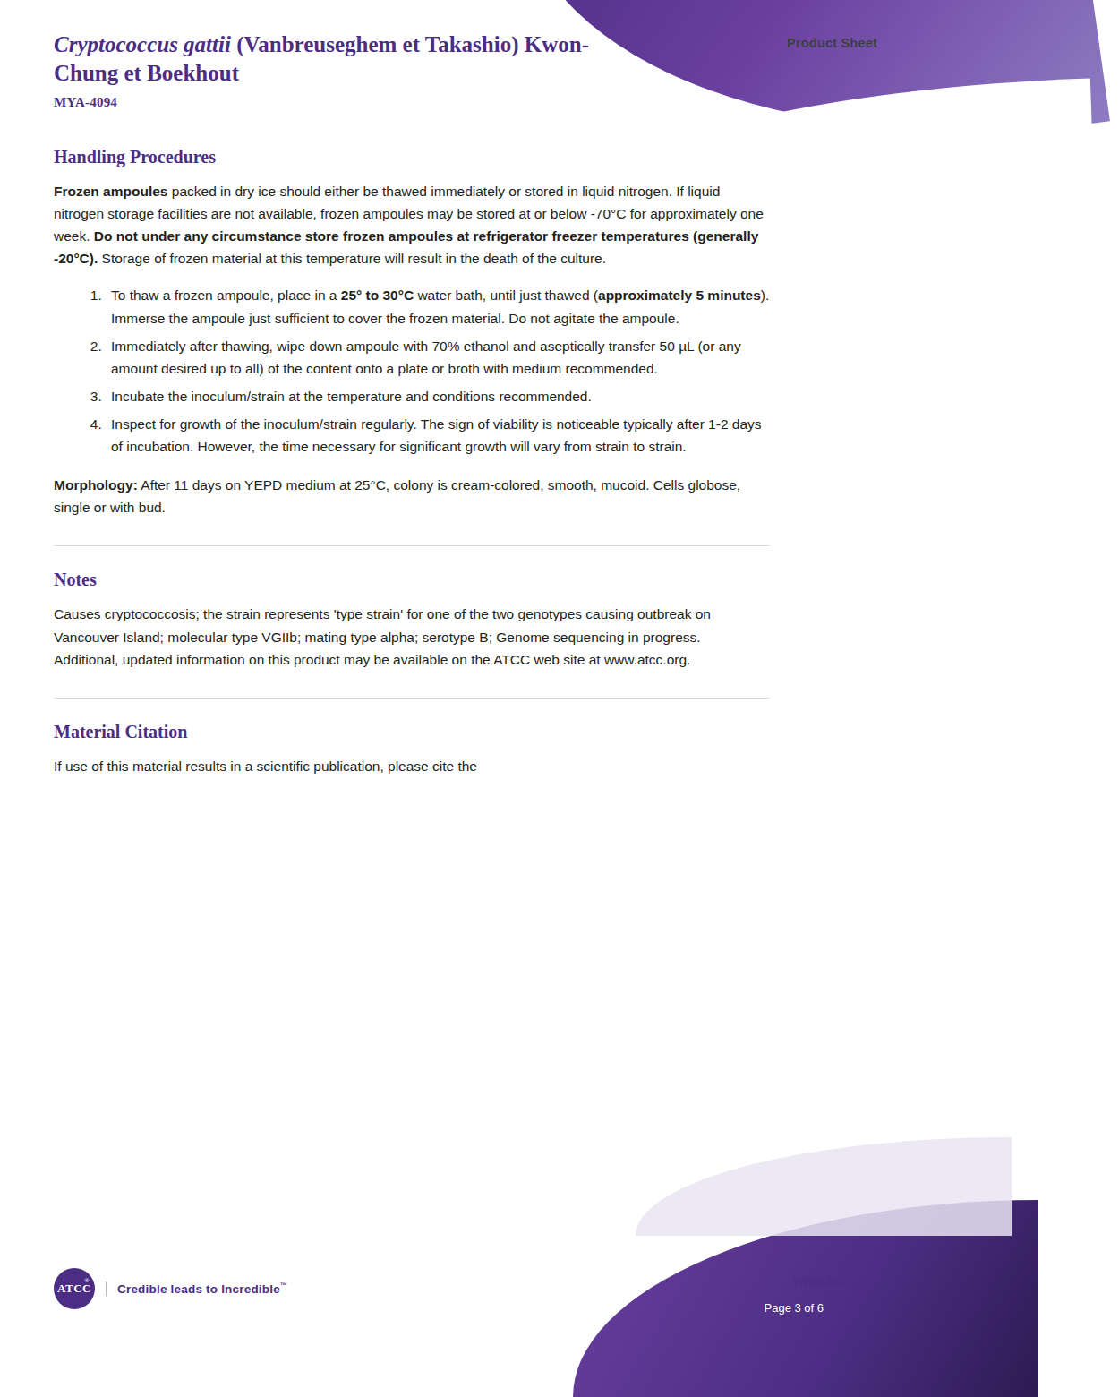Product Sheet
Cryptococcus gattii (Vanbreuseghem et Takashio) Kwon-Chung et Boekhout
MYA-4094
Handling Procedures
Frozen ampoules packed in dry ice should either be thawed immediately or stored in liquid nitrogen. If liquid nitrogen storage facilities are not available, frozen ampoules may be stored at or below -70°C for approximately one week. Do not under any circumstance store frozen ampoules at refrigerator freezer temperatures (generally -20°C). Storage of frozen material at this temperature will result in the death of the culture.
To thaw a frozen ampoule, place in a 25° to 30°C water bath, until just thawed (approximately 5 minutes). Immerse the ampoule just sufficient to cover the frozen material. Do not agitate the ampoule.
Immediately after thawing, wipe down ampoule with 70% ethanol and aseptically transfer 50 µL (or any amount desired up to all) of the content onto a plate or broth with medium recommended.
Incubate the inoculum/strain at the temperature and conditions recommended.
Inspect for growth of the inoculum/strain regularly. The sign of viability is noticeable typically after 1-2 days of incubation. However, the time necessary for significant growth will vary from strain to strain.
Morphology: After 11 days on YEPD medium at 25°C, colony is cream-colored, smooth, mucoid. Cells globose, single or with bud.
Notes
Causes cryptococcosis; the strain represents 'type strain' for one of the two genotypes causing outbreak on Vancouver Island; molecular type VGIIb; mating type alpha; serotype B; Genome sequencing in progress.
Additional, updated information on this product may be available on the ATCC web site at www.atcc.org.
Material Citation
If use of this material results in a scientific publication, please cite the
ATCC®
Credible leads to Incredible™
www.atcc.org
Page 3 of 6